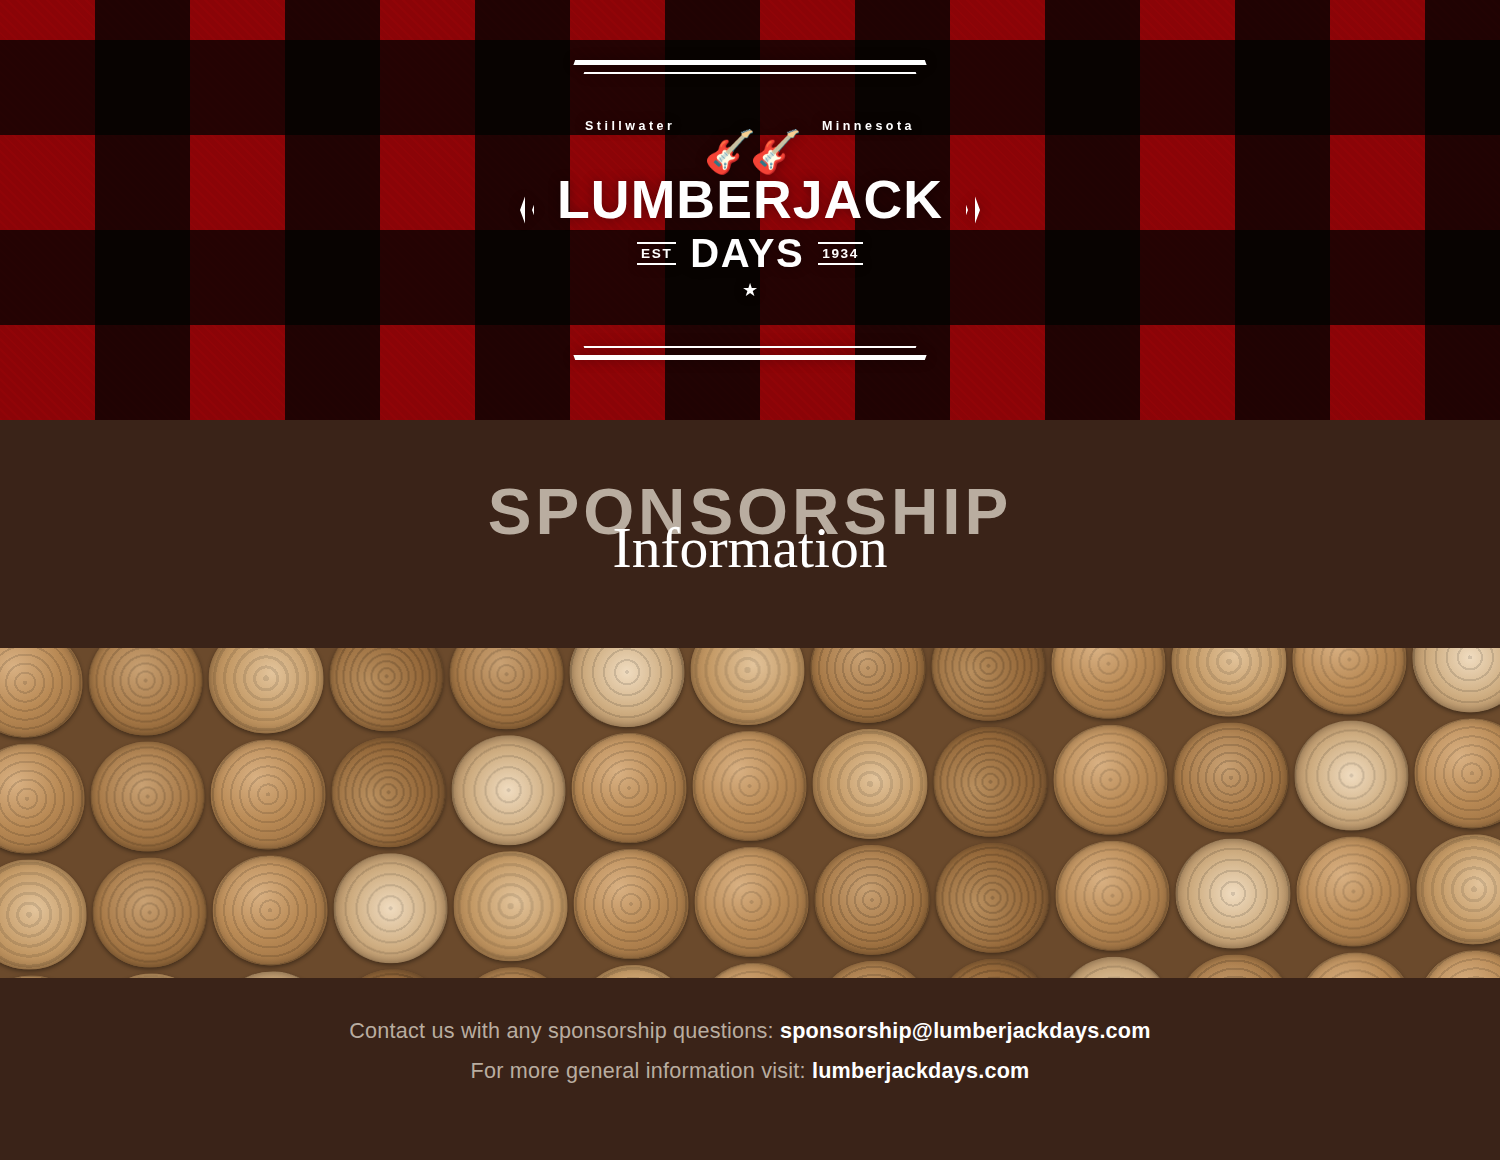Stillwater Minnesota
🎸🎸
Lumberjack
EST Days 1934
★
Sponsorship Information
Contact us with any sponsorship questions: sponsorship@lumberjackdays.com
For more general information visit: lumberjackdays.com